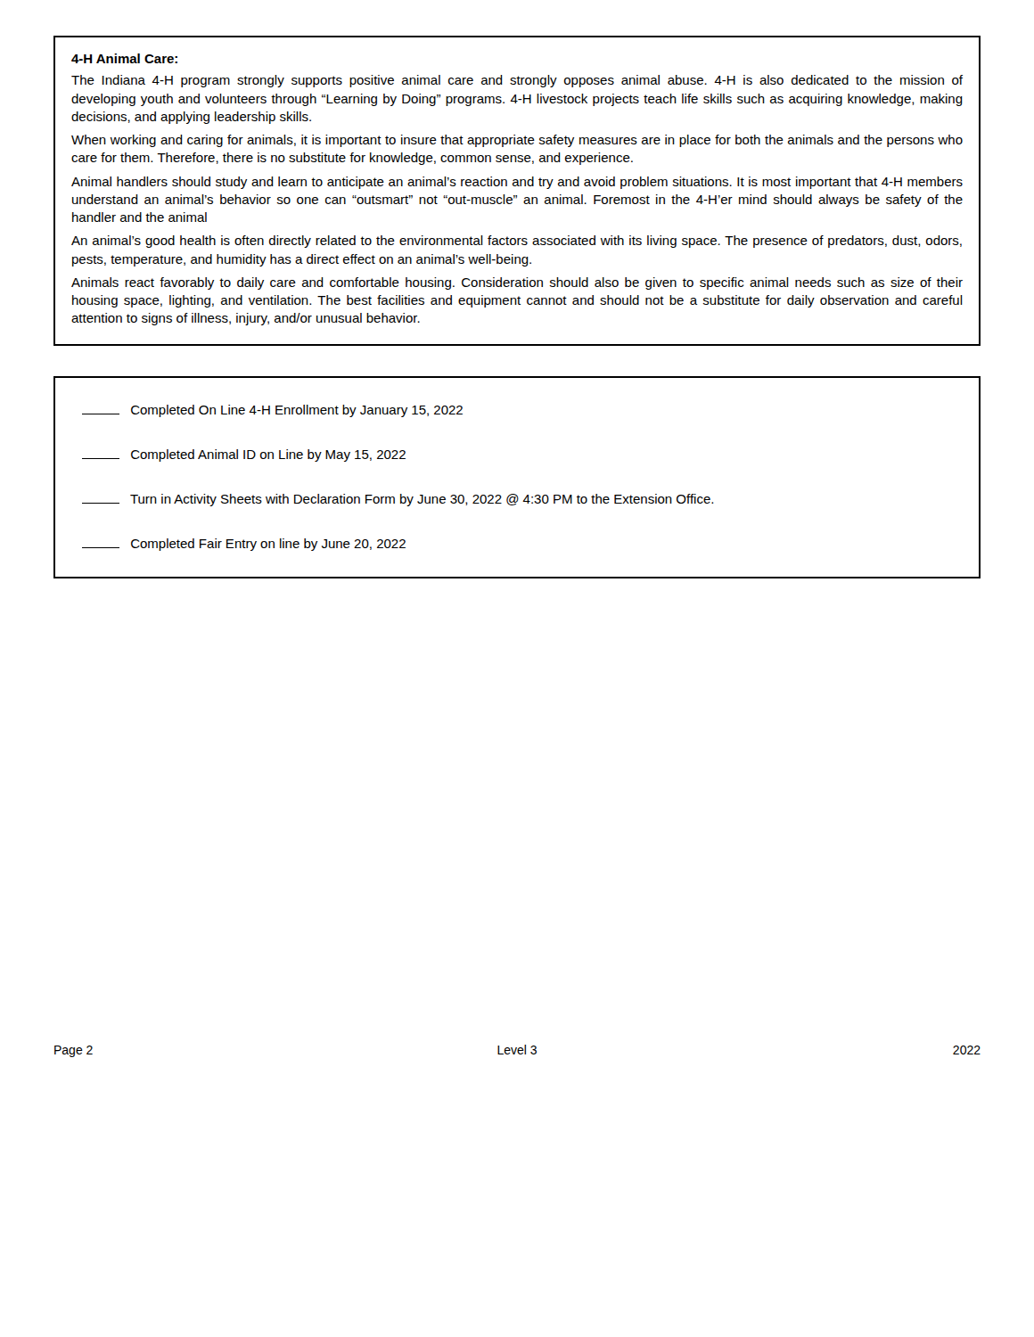4-H Animal Care:
The Indiana 4-H program strongly supports positive animal care and strongly opposes animal abuse. 4-H is also dedicated to the mission of developing youth and volunteers through “Learning by Doing” programs. 4-H livestock projects teach life skills such as acquiring knowledge, making decisions, and applying leadership skills.
When working and caring for animals, it is important to insure that appropriate safety measures are in place for both the animals and the persons who care for them. Therefore, there is no substitute for knowledge, common sense, and experience.
Animal handlers should study and learn to anticipate an animal’s reaction and try and avoid problem situations. It is most important that 4-H members understand an animal’s behavior so one can “outsmart” not “out-muscle” an animal. Foremost in the 4-H’er mind should always be safety of the handler and the animal
An animal’s good health is often directly related to the environmental factors associated with its living space. The presence of predators, dust, odors, pests, temperature, and humidity has a direct effect on an animal’s well-being.
Animals react favorably to daily care and comfortable housing. Consideration should also be given to specific animal needs such as size of their housing space, lighting, and ventilation. The best facilities and equipment cannot and should not be a substitute for daily observation and careful attention to signs of illness, injury, and/or unusual behavior.
Completed On Line 4-H Enrollment by January 15, 2022
Completed Animal ID on Line by May 15, 2022
Turn in Activity Sheets with Declaration Form by June 30, 2022 @ 4:30 PM to the Extension Office.
Completed Fair Entry on line by June 20, 2022
Page 2 Level 3 2022